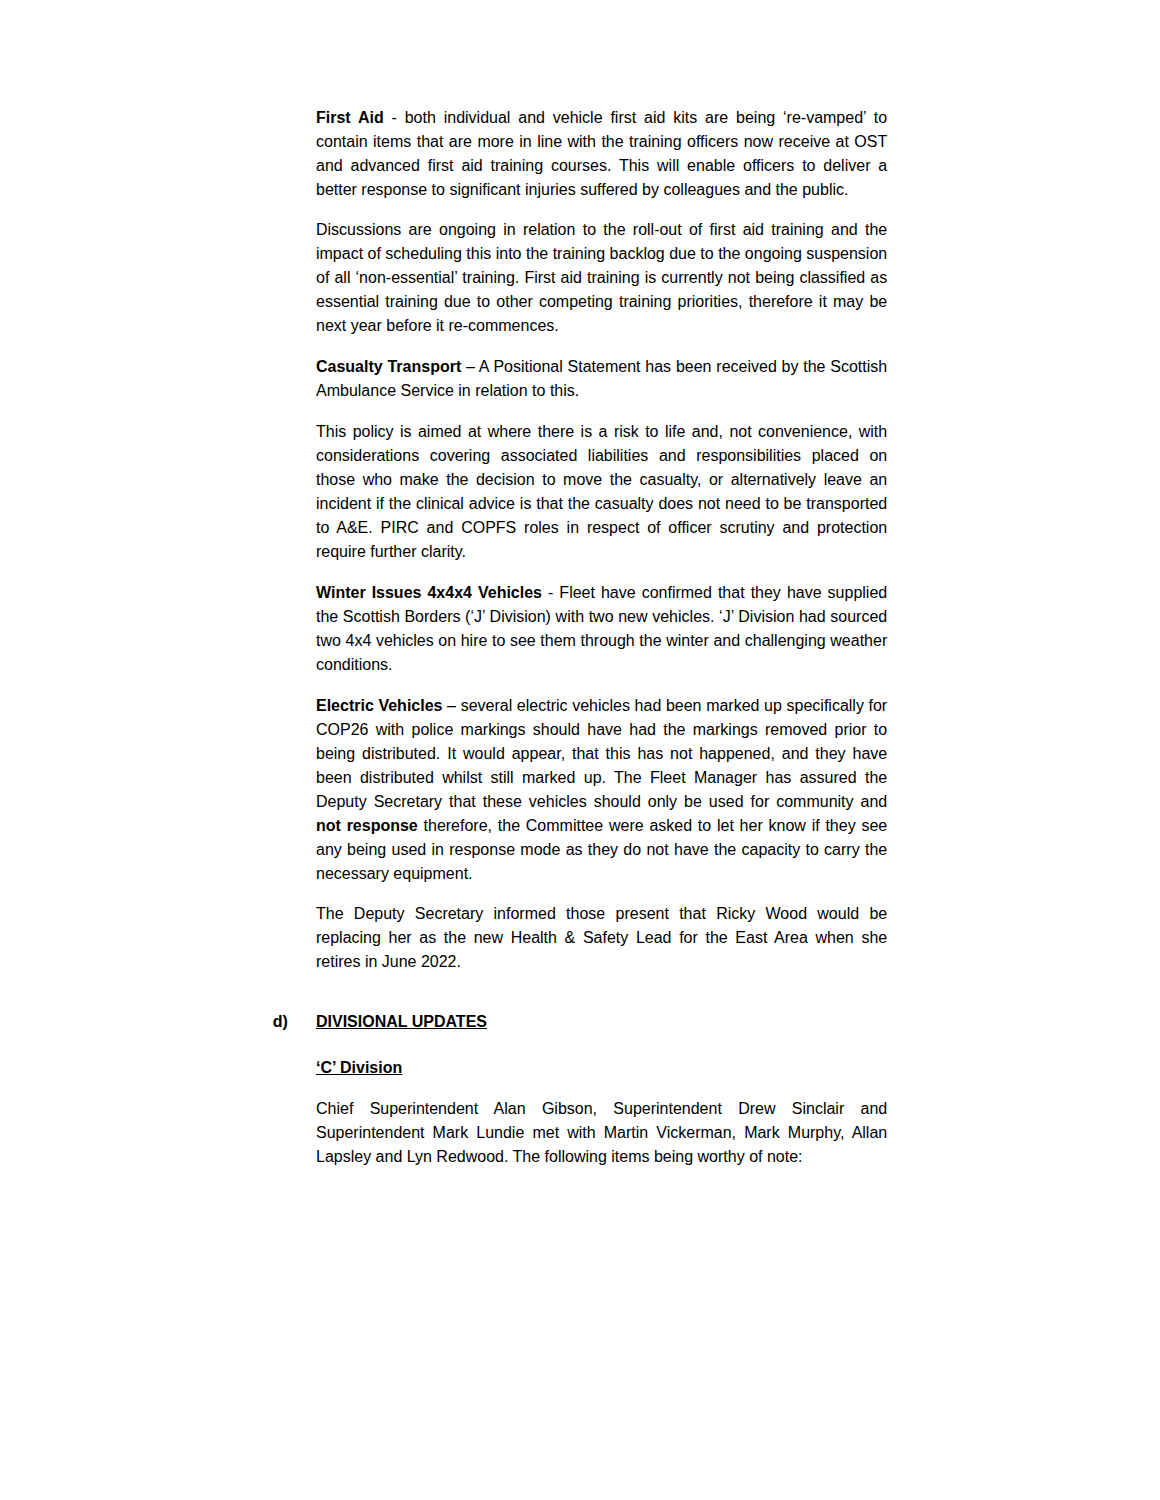First Aid - both individual and vehicle first aid kits are being ‘re-vamped’ to contain items that are more in line with the training officers now receive at OST and advanced first aid training courses. This will enable officers to deliver a better response to significant injuries suffered by colleagues and the public.
Discussions are ongoing in relation to the roll-out of first aid training and the impact of scheduling this into the training backlog due to the ongoing suspension of all ‘non-essential’ training. First aid training is currently not being classified as essential training due to other competing training priorities, therefore it may be next year before it re-commences.
Casualty Transport – A Positional Statement has been received by the Scottish Ambulance Service in relation to this.
This policy is aimed at where there is a risk to life and, not convenience, with considerations covering associated liabilities and responsibilities placed on those who make the decision to move the casualty, or alternatively leave an incident if the clinical advice is that the casualty does not need to be transported to A&E. PIRC and COPFS roles in respect of officer scrutiny and protection require further clarity.
Winter Issues 4x4x4 Vehicles - Fleet have confirmed that they have supplied the Scottish Borders (‘J’ Division) with two new vehicles. ‘J’ Division had sourced two 4x4 vehicles on hire to see them through the winter and challenging weather conditions.
Electric Vehicles – several electric vehicles had been marked up specifically for COP26 with police markings should have had the markings removed prior to being distributed. It would appear, that this has not happened, and they have been distributed whilst still marked up. The Fleet Manager has assured the Deputy Secretary that these vehicles should only be used for community and not response therefore, the Committee were asked to let her know if they see any being used in response mode as they do not have the capacity to carry the necessary equipment.
The Deputy Secretary informed those present that Ricky Wood would be replacing her as the new Health & Safety Lead for the East Area when she retires in June 2022.
d) DIVISIONAL UPDATES
‘C’ Division
Chief Superintendent Alan Gibson, Superintendent Drew Sinclair and Superintendent Mark Lundie met with Martin Vickerman, Mark Murphy, Allan Lapsley and Lyn Redwood. The following items being worthy of note: